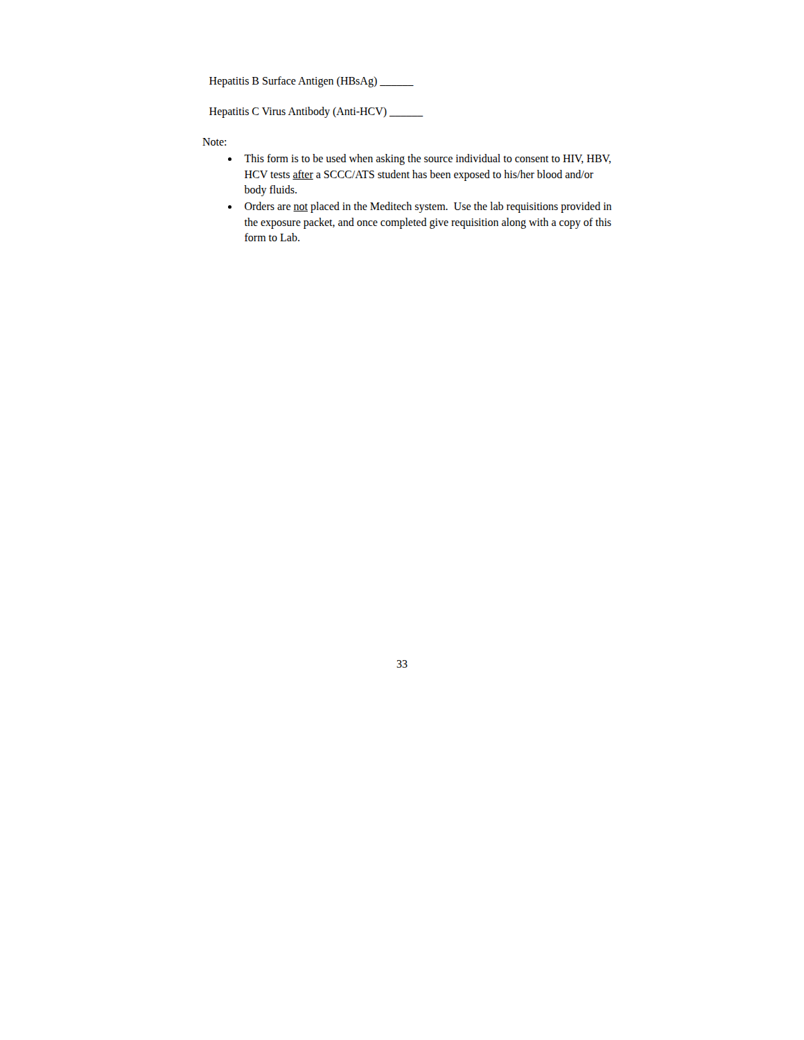Hepatitis B Surface Antigen (HBsAg) ______
Hepatitis C Virus Antibody (Anti-HCV) ______
Note:
This form is to be used when asking the source individual to consent to HIV, HBV, HCV tests after a SCCC/ATS student has been exposed to his/her blood and/or body fluids.
Orders are not placed in the Meditech system. Use the lab requisitions provided in the exposure packet, and once completed give requisition along with a copy of this form to Lab.
33